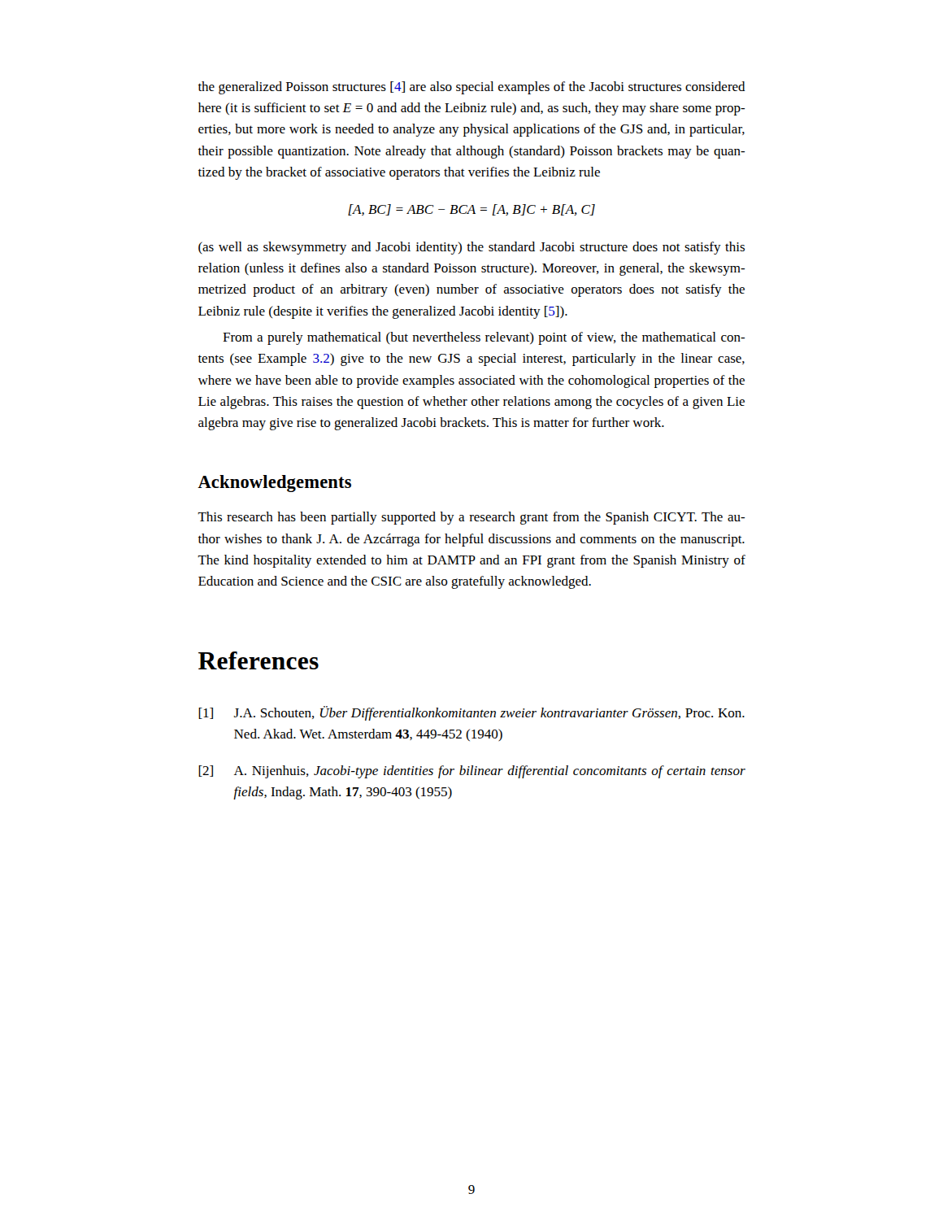the generalized Poisson structures [4] are also special examples of the Jacobi structures considered here (it is sufficient to set E = 0 and add the Leibniz rule) and, as such, they may share some properties, but more work is needed to analyze any physical applications of the GJS and, in particular, their possible quantization. Note already that although (standard) Poisson brackets may be quantized by the bracket of associative operators that verifies the Leibniz rule
[A, BC] = ABC − BCA = [A, B]C + B[A, C]
(as well as skewsymmetry and Jacobi identity) the standard Jacobi structure does not satisfy this relation (unless it defines also a standard Poisson structure). Moreover, in general, the skewsymmetrized product of an arbitrary (even) number of associative operators does not satisfy the Leibniz rule (despite it verifies the generalized Jacobi identity [5]).
From a purely mathematical (but nevertheless relevant) point of view, the mathematical contents (see Example 3.2) give to the new GJS a special interest, particularly in the linear case, where we have been able to provide examples associated with the cohomological properties of the Lie algebras. This raises the question of whether other relations among the cocycles of a given Lie algebra may give rise to generalized Jacobi brackets. This is matter for further work.
Acknowledgements
This research has been partially supported by a research grant from the Spanish CICYT. The author wishes to thank J. A. de Azcárraga for helpful discussions and comments on the manuscript. The kind hospitality extended to him at DAMTP and an FPI grant from the Spanish Ministry of Education and Science and the CSIC are also gratefully acknowledged.
References
[1] J.A. Schouten, Über Differentialkonkomitanten zweier kontravarianter Grössen, Proc. Kon. Ned. Akad. Wet. Amsterdam 43, 449-452 (1940)
[2] A. Nijenhuis, Jacobi-type identities for bilinear differential concomitants of certain tensor fields, Indag. Math. 17, 390-403 (1955)
9